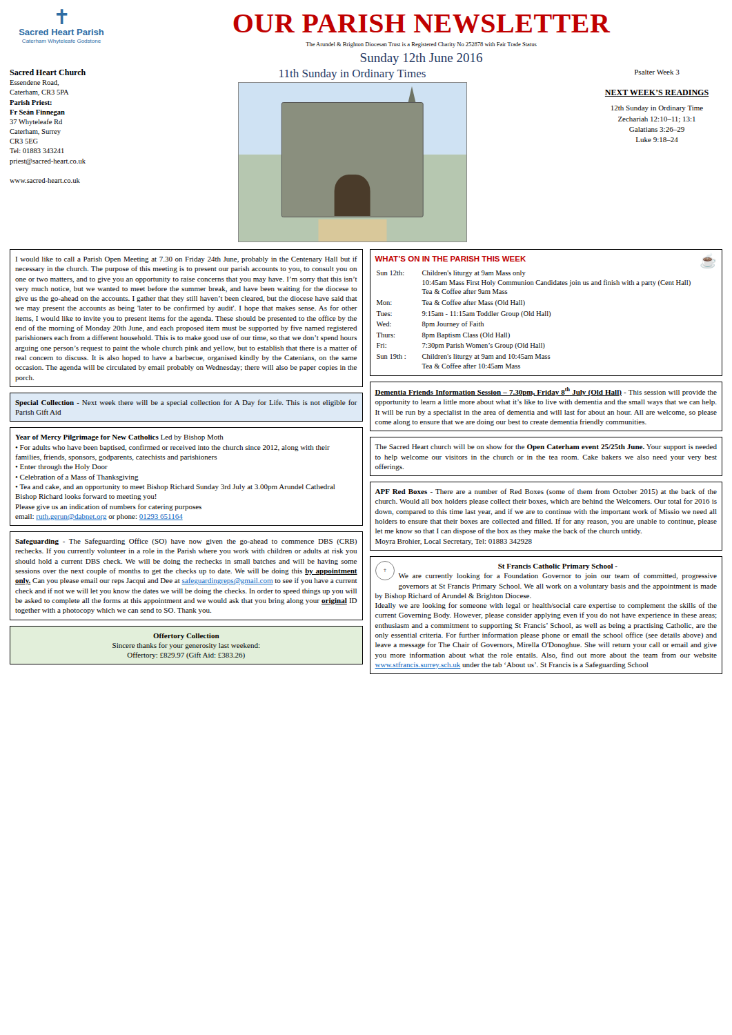✝
Sacred Heart Parish
Caterham Whyteleafe Godstone
OUR PARISH NEWSLETTER
The Arundel & Brighton Diocesan Trust is a Registered Charity No 252878 with Fair Trade Status
Sunday 12th June 2016
Sacred Heart Church
Essendene Road,
Caterham, CR3 5PA
Parish Priest:
Fr Seán Finnegan
37 Whyteleafe Rd
Caterham, Surrey
CR3 5EG
Tel: 01883 343241
priest@sacred-heart.co.uk
www.sacred-heart.co.uk
11th Sunday in Ordinary Times
Psalter Week 3
NEXT WEEK’S READINGS
12th Sunday in Ordinary Time
Zechariah 12:10–11; 13:1
Galatians 3:26–29
Luke 9:18–24
I would like to call a Parish Open Meeting at 7.30 on Friday 24th June, probably in the Centenary Hall but if necessary in the church. The purpose of this meeting is to present our parish accounts to you, to consult you on one or two matters, and to give you an opportunity to raise concerns that you may have. I’m sorry that this isn’t very much notice, but we wanted to meet before the summer break, and have been waiting for the diocese to give us the go-ahead on the accounts. I gather that they still haven’t been cleared, but the diocese have said that we may present the accounts as being 'later to be confirmed by audit'. I hope that makes sense. As for other items, I would like to invite you to present items for the agenda. These should be presented to the office by the end of the morning of Monday 20th June, and each proposed item must be supported by five named registered parishioners each from a different household. This is to make good use of our time, so that we don’t spend hours arguing one person’s request to paint the whole church pink and yellow, but to establish that there is a matter of real concern to discuss. It is also hoped to have a barbecue, organised kindly by the Catenians, on the same occasion. The agenda will be circulated by email probably on Wednesday; there will also be paper copies in the porch.
Special Collection - Next week there will be a special collection for A Day for Life. This is not eligible for Parish Gift Aid
Year of Mercy Pilgrimage for New Catholics Led by Bishop Moth
• For adults who have been baptised, confirmed or received into the church since 2012, along with their families, friends, sponsors, godparents, catechists and parishioners
• Enter through the Holy Door
• Celebration of a Mass of Thanksgiving
• Tea and cake, and an opportunity to meet Bishop Richard Sunday 3rd July at 3.00pm Arundel Cathedral
Bishop Richard looks forward to meeting you!
Please give us an indication of numbers for catering purposes
email: ruth.gerun@dabnet.org or phone: 01293 651164
Safeguarding - The Safeguarding Office (SO) have now given the go-ahead to commence DBS (CRB) rechecks. If you currently volunteer in a role in the Parish where you work with children or adults at risk you should hold a current DBS check. We will be doing the rechecks in small batches and will be having some sessions over the next couple of months to get the checks up to date. We will be doing this by appointment only. Can you please email our reps Jacqui and Dee at safeguardingreps@gmail.com to see if you have a current check and if not we will let you know the dates we will be doing the checks. In order to speed things up you will be asked to complete all the forms at this appointment and we would ask that you bring along your original ID together with a photocopy which we can send to SO. Thank you.
Offertory Collection
Sincere thanks for your generosity last weekend:
Offertory: £829.97 (Gift Aid: £383.26)
☕
WHAT’S ON IN THE PARISH THIS WEEK
| Sun 12th: | Children's liturgy at 9am Mass only 10:45am Mass First Holy Communion Candidates join us and finish with a party (Cent Hall) Tea & Coffee after 9am Mass |
| Mon: | Tea & Coffee after Mass (Old Hall) |
| Tues: | 9:15am - 11:15am Toddler Group (Old Hall) |
| Wed: | 8pm Journey of Faith |
| Thurs: | 8pm Baptism Class (Old Hall) |
| Fri: | 7:30pm Parish Women’s Group (Old Hall) |
| Sun 19th : | Children's liturgy at 9am and 10:45am Mass Tea & Coffee after 10:45am Mass |
Dementia Friends Information Session – 7.30pm, Friday 8th July (Old Hall) - This session will provide the opportunity to learn a little more about what it’s like to live with dementia and the small ways that we can help. It will be run by a specialist in the area of dementia and will last for about an hour. All are welcome, so please come along to ensure that we are doing our best to create dementia friendly communities.
The Sacred Heart church will be on show for the Open Caterham event 25/25th June. Your support is needed to help welcome our visitors in the church or in the tea room. Cake bakers we also need your very best offerings.
APF Red Boxes - There are a number of Red Boxes (some of them from October 2015) at the back of the church. Would all box holders please collect their boxes, which are behind the Welcomers. Our total for 2016 is down, compared to this time last year, and if we are to continue with the important work of Missio we need all holders to ensure that their boxes are collected and filled. If for any reason, you are unable to continue, please let me know so that I can dispose of the box as they make the back of the church untidy.
Moyra Brohier, Local Secretary, Tel: 01883 342928
✝
St Francis Catholic Primary School -
We are currently looking for a Foundation Governor to join our team of committed, progressive governors at St Francis Primary School. We all work on a voluntary basis and the appointment is made by Bishop Richard of Arundel & Brighton Diocese.
Ideally we are looking for someone with legal or health/social care expertise to complement the skills of the current Governing Body. However, please consider applying even if you do not have experience in these areas; enthusiasm and a commitment to supporting St Francis’ School, as well as being a practising Catholic, are the only essential criteria. For further information please phone or email the school office (see details above) and leave a message for The Chair of Governors, Mirella O'Donoghue. She will return your call or email and give you more information about what the role entails. Also, find out more about the team from our website www.stfrancis.surrey.sch.uk under the tab ‘About us’. St Francis is a Safeguarding School